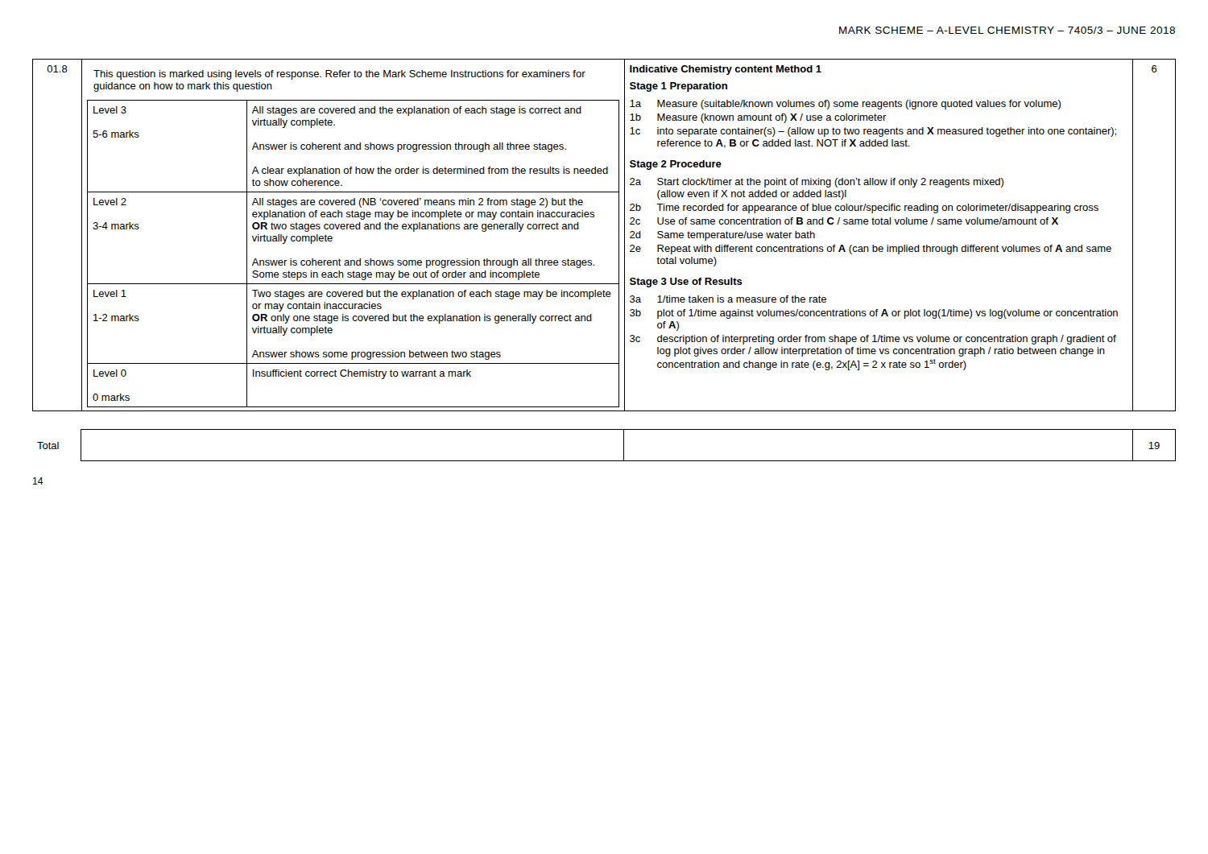MARK SCHEME – A-LEVEL CHEMISTRY – 7405/3 – JUNE 2018
| 01.8 | This question is marked using levels of response. Refer to the Mark Scheme Instructions for examiners for guidance on how to mark this question / Level 3 5-6 marks / All stages are covered and the explanation of each stage is correct and virtually complete. Answer is coherent and shows progression through all three stages. A clear explanation of how the order is determined from the results is needed to show coherence. / / Level 2 3-4 marks / All stages are covered (NB ‘covered’ means min 2 from stage 2) but the explanation of each stage may be incomplete or may contain inaccuracies OR two stages covered and the explanations are generally correct and virtually complete Answer is coherent and shows some progression through all three stages. Some steps in each stage may be out of order and incomplete / / Level 1 1-2 marks / Two stages are covered but the explanation of each stage may be incomplete or may contain inaccuracies OR only one stage is covered but the explanation is generally correct and virtually complete Answer shows some progression between two stages / / Level 0 0 marks / Insufficient correct Chemistry to warrant a mark / | Indicative Chemistry content Method 1 Stage 1 Preparation / 1a / Measure (suitable/known volumes of) some reagents (ignore quoted values for volume) / / 1b / Measure (known amount of) X / use a colorimeter / / 1c / into separate container(s) – (allow up to two reagents and X measured together into one container); reference to A , B or C added last. NOT if X added last. / Stage 2 Procedure / 2a / Start clock/timer at the point of mixing (don’t allow if only 2 reagents mixed) (allow even if X not added or added last)l / / 2b / Time recorded for appearance of blue colour/specific reading on colorimeter/disappearing cross / / 2c / Use of same concentration of B and C / same total volume / same volume/amount of X / / 2d / Same temperature/use water bath / / 2e / Repeat with different concentrations of A (can be implied through different volumes of A and same total volume) / Stage 3 Use of Results / 3a / 1/time taken is a measure of the rate / / 3b / plot of 1/time against volumes/concentrations of A or plot log(1/time) vs log(volume or concentration of A ) / / 3c / description of interpreting order from shape of 1/time vs volume or concentration graph / gradient of log plot gives order / allow interpretation of time vs concentration graph / ratio between change in concentration and change in rate (e.g, 2x[A] = 2 x rate so 1 st order) / | 6 |
| Total | | | 19 |
14